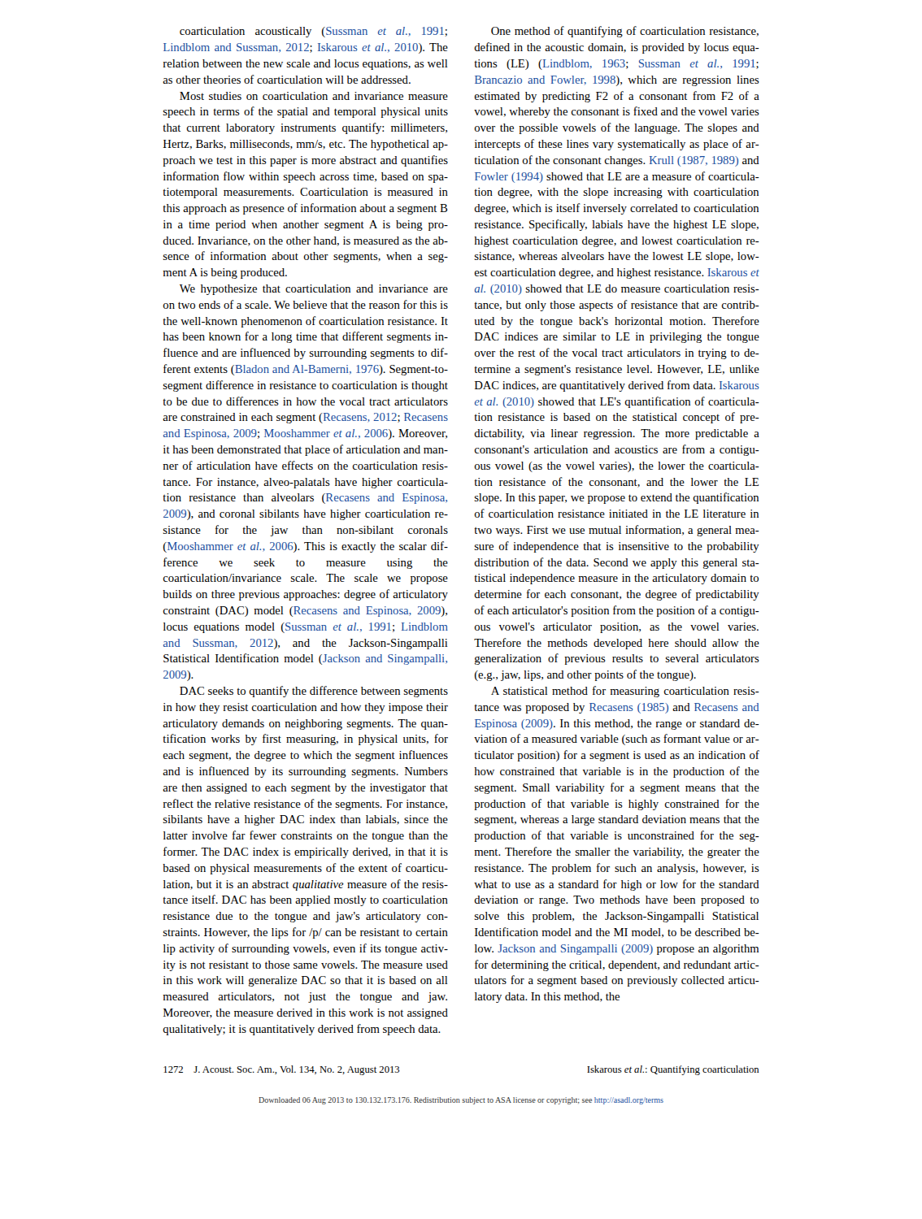coarticulation acoustically (Sussman et al., 1991; Lindblom and Sussman, 2012; Iskarous et al., 2010). The relation between the new scale and locus equations, as well as other theories of coarticulation will be addressed.
Most studies on coarticulation and invariance measure speech in terms of the spatial and temporal physical units that current laboratory instruments quantify: millimeters, Hertz, Barks, milliseconds, mm/s, etc. The hypothetical approach we test in this paper is more abstract and quantifies information flow within speech across time, based on spatiotemporal measurements. Coarticulation is measured in this approach as presence of information about a segment B in a time period when another segment A is being produced. Invariance, on the other hand, is measured as the absence of information about other segments, when a segment A is being produced.
We hypothesize that coarticulation and invariance are on two ends of a scale. We believe that the reason for this is the well-known phenomenon of coarticulation resistance. It has been known for a long time that different segments influence and are influenced by surrounding segments to different extents (Bladon and Al-Bamerni, 1976). Segment-to-segment difference in resistance to coarticulation is thought to be due to differences in how the vocal tract articulators are constrained in each segment (Recasens, 2012; Recasens and Espinosa, 2009; Mooshammer et al., 2006). Moreover, it has been demonstrated that place of articulation and manner of articulation have effects on the coarticulation resistance. For instance, alveo-palatals have higher coarticulation resistance than alveolars (Recasens and Espinosa, 2009), and coronal sibilants have higher coarticulation resistance for the jaw than non-sibilant coronals (Mooshammer et al., 2006). This is exactly the scalar difference we seek to measure using the coarticulation/invariance scale. The scale we propose builds on three previous approaches: degree of articulatory constraint (DAC) model (Recasens and Espinosa, 2009), locus equations model (Sussman et al., 1991; Lindblom and Sussman, 2012), and the Jackson-Singampalli Statistical Identification model (Jackson and Singampalli, 2009).
DAC seeks to quantify the difference between segments in how they resist coarticulation and how they impose their articulatory demands on neighboring segments. The quantification works by first measuring, in physical units, for each segment, the degree to which the segment influences and is influenced by its surrounding segments. Numbers are then assigned to each segment by the investigator that reflect the relative resistance of the segments. For instance, sibilants have a higher DAC index than labials, since the latter involve far fewer constraints on the tongue than the former. The DAC index is empirically derived, in that it is based on physical measurements of the extent of coarticulation, but it is an abstract qualitative measure of the resistance itself. DAC has been applied mostly to coarticulation resistance due to the tongue and jaw's articulatory constraints. However, the lips for /p/ can be resistant to certain lip activity of surrounding vowels, even if its tongue activity is not resistant to those same vowels. The measure used in this work will generalize DAC so that it is based on all measured articulators, not just the tongue and jaw. Moreover, the measure derived in this work is not assigned qualitatively; it is quantitatively derived from speech data.
One method of quantifying of coarticulation resistance, defined in the acoustic domain, is provided by locus equations (LE) (Lindblom, 1963; Sussman et al., 1991; Brancazio and Fowler, 1998), which are regression lines estimated by predicting F2 of a consonant from F2 of a vowel, whereby the consonant is fixed and the vowel varies over the possible vowels of the language. The slopes and intercepts of these lines vary systematically as place of articulation of the consonant changes. Krull (1987, 1989) and Fowler (1994) showed that LE are a measure of coarticulation degree, with the slope increasing with coarticulation degree, which is itself inversely correlated to coarticulation resistance. Specifically, labials have the highest LE slope, highest coarticulation degree, and lowest coarticulation resistance, whereas alveolars have the lowest LE slope, lowest coarticulation degree, and highest resistance. Iskarous et al. (2010) showed that LE do measure coarticulation resistance, but only those aspects of resistance that are contributed by the tongue back's horizontal motion. Therefore DAC indices are similar to LE in privileging the tongue over the rest of the vocal tract articulators in trying to determine a segment's resistance level. However, LE, unlike DAC indices, are quantitatively derived from data. Iskarous et al. (2010) showed that LE's quantification of coarticulation resistance is based on the statistical concept of predictability, via linear regression. The more predictable a consonant's articulation and acoustics are from a contiguous vowel (as the vowel varies), the lower the coarticulation resistance of the consonant, and the lower the LE slope. In this paper, we propose to extend the quantification of coarticulation resistance initiated in the LE literature in two ways. First we use mutual information, a general measure of independence that is insensitive to the probability distribution of the data. Second we apply this general statistical independence measure in the articulatory domain to determine for each consonant, the degree of predictability of each articulator's position from the position of a contiguous vowel's articulator position, as the vowel varies. Therefore the methods developed here should allow the generalization of previous results to several articulators (e.g., jaw, lips, and other points of the tongue).
A statistical method for measuring coarticulation resistance was proposed by Recasens (1985) and Recasens and Espinosa (2009). In this method, the range or standard deviation of a measured variable (such as formant value or articulator position) for a segment is used as an indication of how constrained that variable is in the production of the segment. Small variability for a segment means that the production of that variable is highly constrained for the segment, whereas a large standard deviation means that the production of that variable is unconstrained for the segment. Therefore the smaller the variability, the greater the resistance. The problem for such an analysis, however, is what to use as a standard for high or low for the standard deviation or range. Two methods have been proposed to solve this problem, the Jackson-Singampalli Statistical Identification model and the MI model, to be described below. Jackson and Singampalli (2009) propose an algorithm for determining the critical, dependent, and redundant articulators for a segment based on previously collected articulatory data. In this method, the
1272 J. Acoust. Soc. Am., Vol. 134, No. 2, August 2013
Iskarous et al.: Quantifying coarticulation
Downloaded 06 Aug 2013 to 130.132.173.176. Redistribution subject to ASA license or copyright; see http://asadl.org/terms